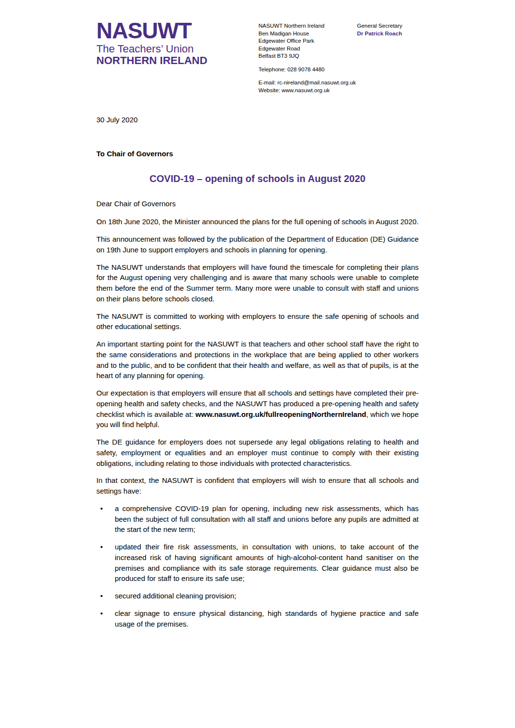NASUWT
The Teachers’ Union
NORTHERN IRELAND
| NASUWT Northern Ireland | General Secretary |
| Ben Madigan House | Dr Patrick Roach |
| Edgewater Office Park | |
| Edgewater Road | |
| Belfast BT3 9JQ | |
| Telephone: 028 9078 4480 |
| E-mail: rc-nireland@mail.nasuwt.org.uk |
| Website: www.nasuwt.org.uk |
30 July 2020
To Chair of Governors
COVID-19 – opening of schools in August 2020
Dear Chair of Governors
On 18th June 2020, the Minister announced the plans for the full opening of schools in August 2020.
This announcement was followed by the publication of the Department of Education (DE) Guidance on 19th June to support employers and schools in planning for opening.
The NASUWT understands that employers will have found the timescale for completing their plans for the August opening very challenging and is aware that many schools were unable to complete them before the end of the Summer term. Many more were unable to consult with staff and unions on their plans before schools closed.
The NASUWT is committed to working with employers to ensure the safe opening of schools and other educational settings.
An important starting point for the NASUWT is that teachers and other school staff have the right to the same considerations and protections in the workplace that are being applied to other workers and to the public, and to be confident that their health and welfare, as well as that of pupils, is at the heart of any planning for opening.
Our expectation is that employers will ensure that all schools and settings have completed their pre-opening health and safety checks, and the NASUWT has produced a pre-opening health and safety checklist which is available at: www.nasuwt.org.uk/fullreopeningNorthernIreland, which we hope you will find helpful.
The DE guidance for employers does not supersede any legal obligations relating to health and safety, employment or equalities and an employer must continue to comply with their existing obligations, including relating to those individuals with protected characteristics.
In that context, the NASUWT is confident that employers will wish to ensure that all schools and settings have:
a comprehensive COVID-19 plan for opening, including new risk assessments, which has been the subject of full consultation with all staff and unions before any pupils are admitted at the start of the new term;
updated their fire risk assessments, in consultation with unions, to take account of the increased risk of having significant amounts of high-alcohol-content hand sanitiser on the premises and compliance with its safe storage requirements. Clear guidance must also be produced for staff to ensure its safe use;
secured additional cleaning provision;
clear signage to ensure physical distancing, high standards of hygiene practice and safe usage of the premises.